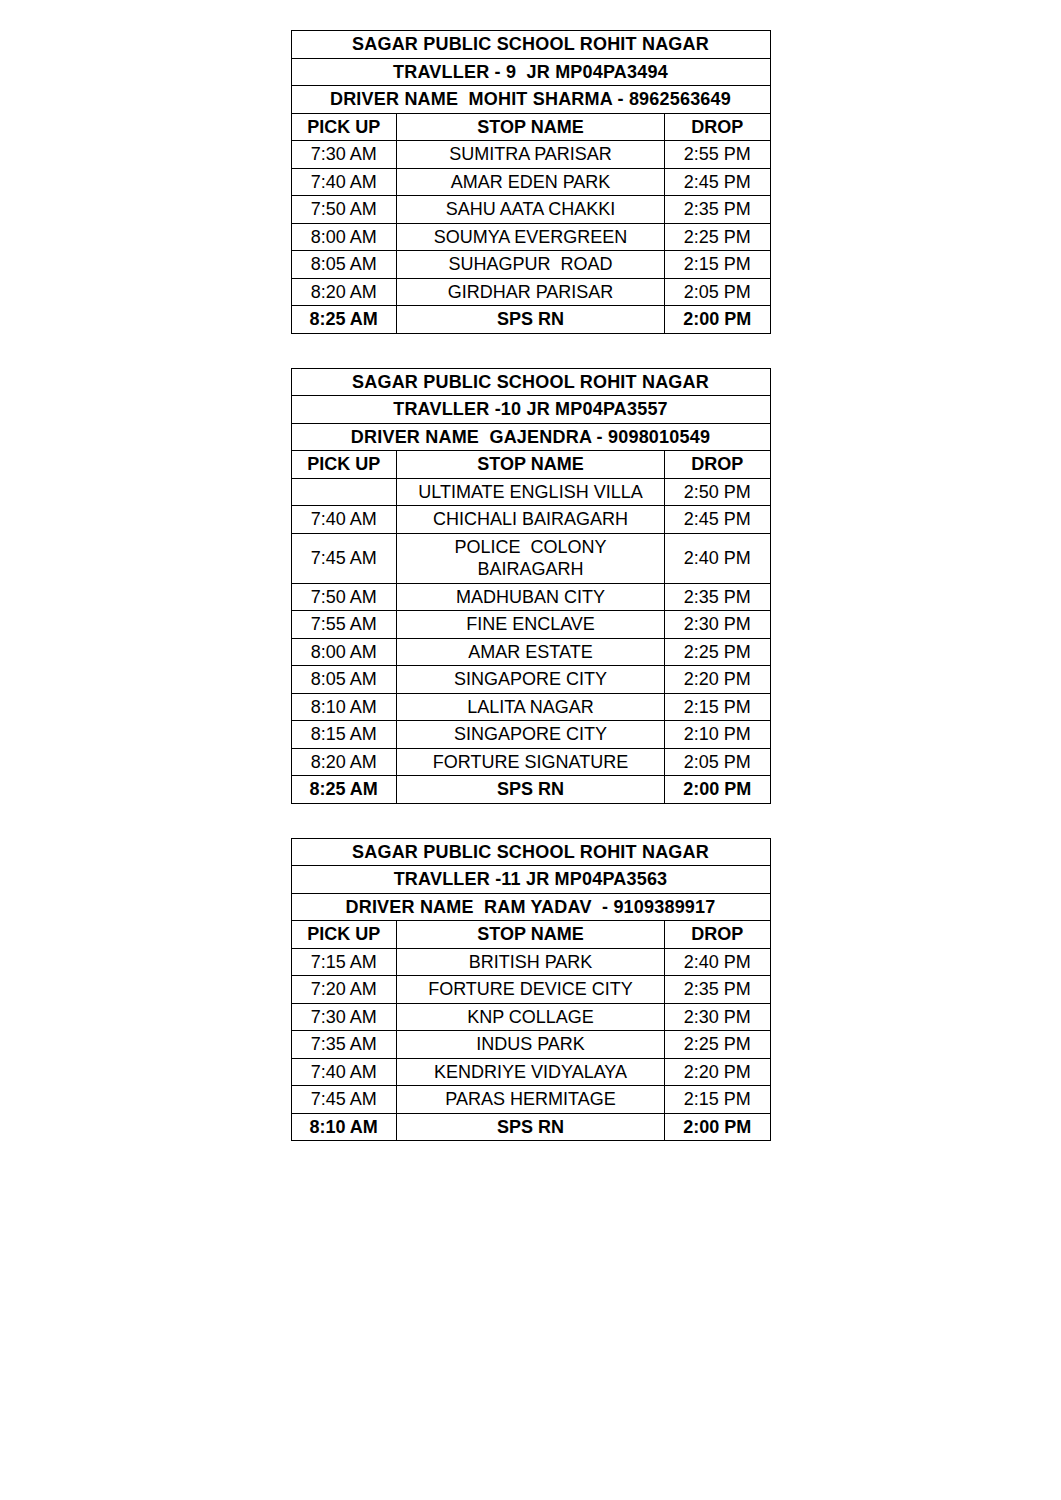| SAGAR PUBLIC SCHOOL ROHIT NAGAR |
| TRAVLLER - 9 JR MP04PA3494 |
| DRIVER NAME MOHIT SHARMA - 8962563649 |
| PICK UP | STOP NAME | DROP |
| 7:30 AM | SUMITRA PARISAR | 2:55 PM |
| 7:40 AM | AMAR EDEN PARK | 2:45 PM |
| 7:50 AM | SAHU AATA CHAKKI | 2:35 PM |
| 8:00 AM | SOUMYA EVERGREEN | 2:25 PM |
| 8:05 AM | SUHAGPUR ROAD | 2:15 PM |
| 8:20 AM | GIRDHAR PARISAR | 2:05 PM |
| 8:25 AM | SPS RN | 2:00 PM |
| SAGAR PUBLIC SCHOOL ROHIT NAGAR |
| TRAVLLER -10 JR MP04PA3557 |
| DRIVER NAME GAJENDRA - 9098010549 |
| PICK UP | STOP NAME | DROP |
| | ULTIMATE ENGLISH VILLA | 2:50 PM |
| 7:40 AM | CHICHALI BAIRAGARH | 2:45 PM |
| 7:45 AM | POLICE COLONY BAIRAGARH | 2:40 PM |
| 7:50 AM | MADHUBAN CITY | 2:35 PM |
| 7:55 AM | FINE ENCLAVE | 2:30 PM |
| 8:00 AM | AMAR ESTATE | 2:25 PM |
| 8:05 AM | SINGAPORE CITY | 2:20 PM |
| 8:10 AM | LALITA NAGAR | 2:15 PM |
| 8:15 AM | SINGAPORE CITY | 2:10 PM |
| 8:20 AM | FORTURE SIGNATURE | 2:05 PM |
| 8:25 AM | SPS RN | 2:00 PM |
| SAGAR PUBLIC SCHOOL ROHIT NAGAR |
| TRAVLLER -11 JR MP04PA3563 |
| DRIVER NAME RAM YADAV - 9109389917 |
| PICK UP | STOP NAME | DROP |
| 7:15 AM | BRITISH PARK | 2:40 PM |
| 7:20 AM | FORTURE DEVICE CITY | 2:35 PM |
| 7:30 AM | KNP COLLAGE | 2:30 PM |
| 7:35 AM | INDUS PARK | 2:25 PM |
| 7:40 AM | KENDRIYE VIDYALAYA | 2:20 PM |
| 7:45 AM | PARAS HERMITAGE | 2:15 PM |
| 8:10 AM | SPS RN | 2:00 PM |